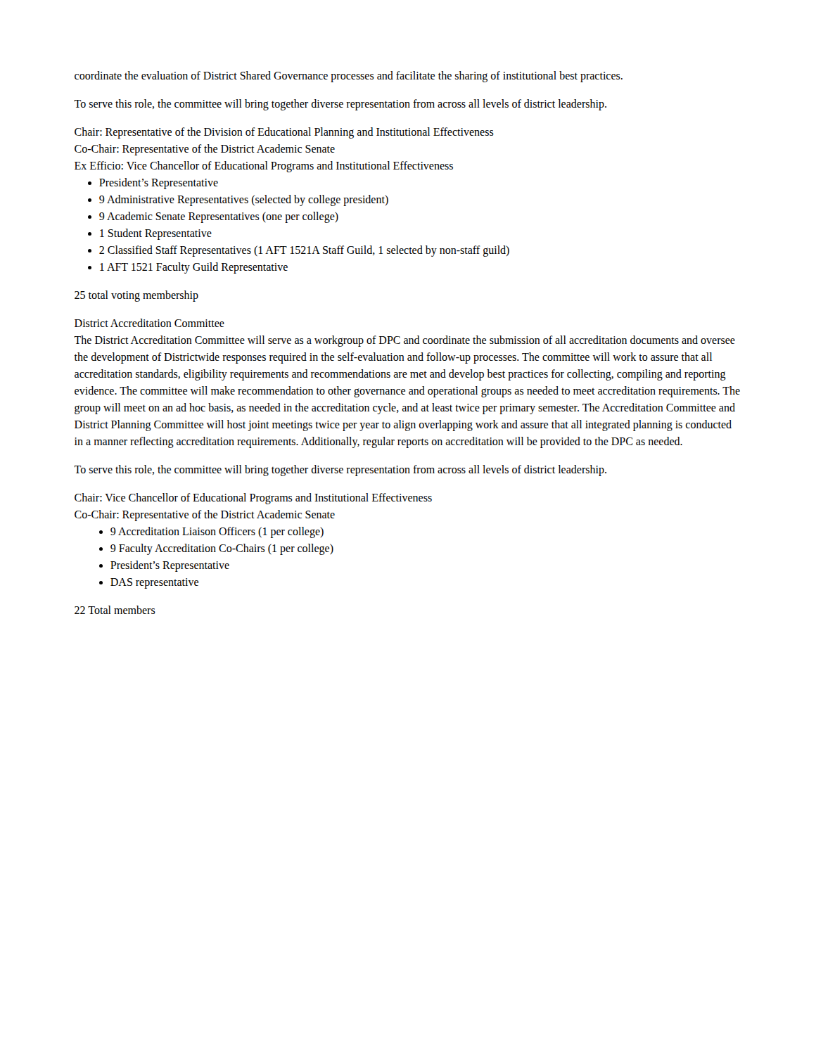coordinate the evaluation of District Shared Governance processes and facilitate the sharing of institutional best practices.
To serve this role, the committee will bring together diverse representation from across all levels of district leadership.
Chair: Representative of the Division of Educational Planning and Institutional Effectiveness
Co-Chair: Representative of the District Academic Senate
Ex Efficio: Vice Chancellor of Educational Programs and Institutional Effectiveness
President’s Representative
9 Administrative Representatives (selected by college president)
9 Academic Senate Representatives (one per college)
1 Student Representative
2 Classified Staff Representatives (1 AFT 1521A Staff Guild, 1 selected by non-staff guild)
1 AFT 1521 Faculty Guild Representative
25 total voting membership
District Accreditation Committee
The District Accreditation Committee will serve as a workgroup of DPC and coordinate the submission of all accreditation documents and oversee the development of Districtwide responses required in the self-evaluation and follow-up processes. The committee will work to assure that all accreditation standards, eligibility requirements and recommendations are met and develop best practices for collecting, compiling and reporting evidence. The committee will make recommendation to other governance and operational groups as needed to meet accreditation requirements. The group will meet on an ad hoc basis, as needed in the accreditation cycle, and at least twice per primary semester. The Accreditation Committee and District Planning Committee will host joint meetings twice per year to align overlapping work and assure that all integrated planning is conducted in a manner reflecting accreditation requirements. Additionally, regular reports on accreditation will be provided to the DPC as needed.
To serve this role, the committee will bring together diverse representation from across all levels of district leadership.
Chair: Vice Chancellor of Educational Programs and Institutional Effectiveness
Co-Chair: Representative of the District Academic Senate
9 Accreditation Liaison Officers (1 per college)
9 Faculty Accreditation Co-Chairs (1 per college)
President’s Representative
DAS representative
22 Total members